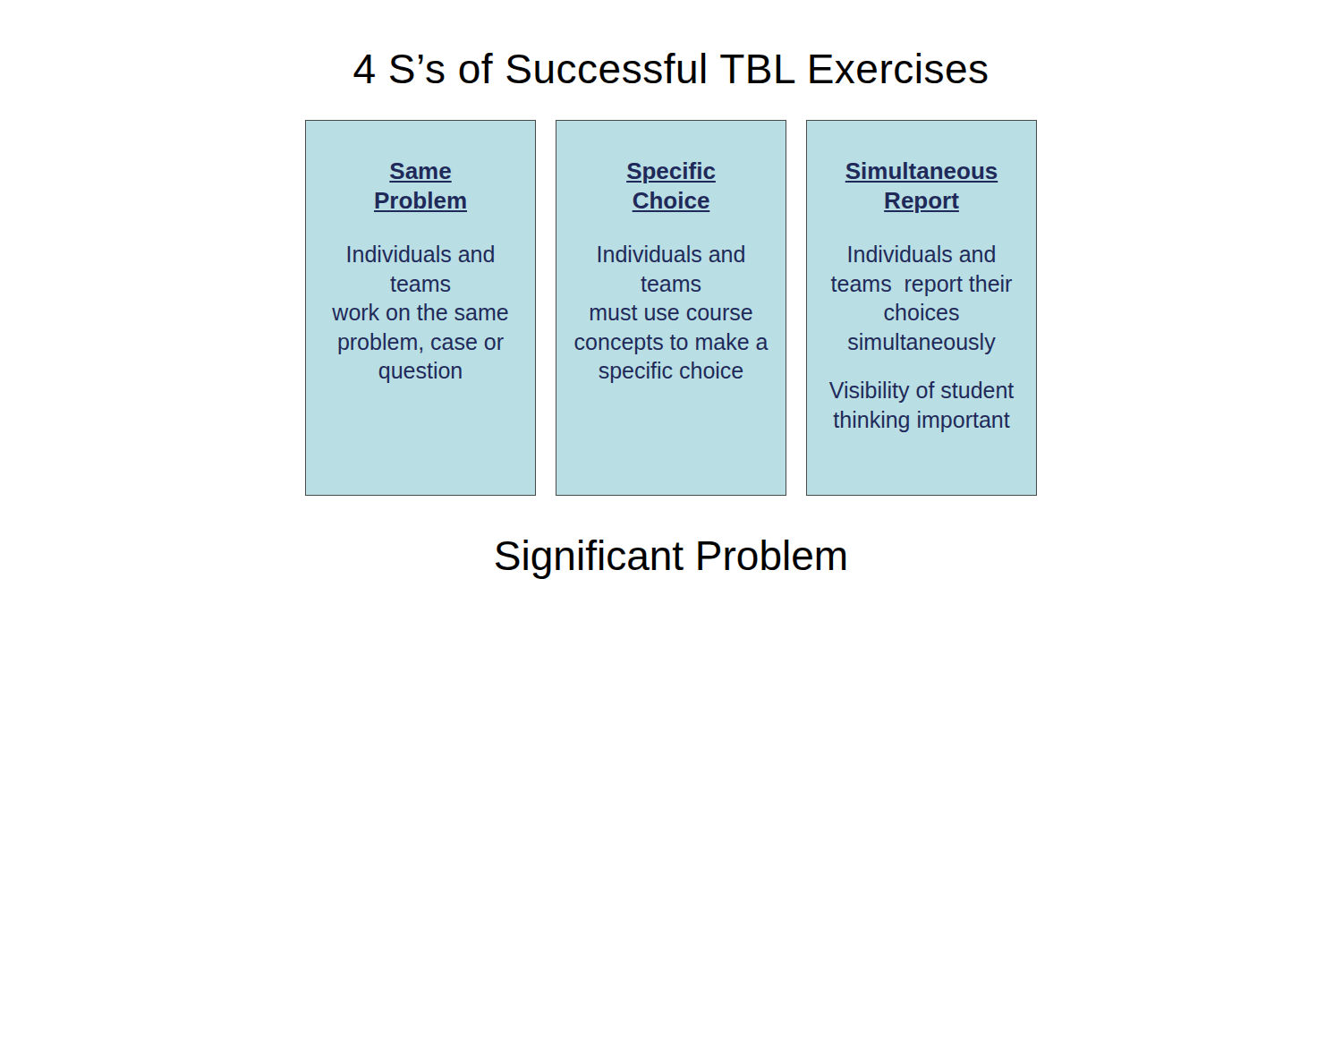4 S’s of Successful TBL Exercises
Same
Problem
Individuals and teams
work on the same problem, case or question
Specific
Choice
Individuals and teams
must use course concepts to make a specific choice
Simultaneous
Report
Individuals and teams report their choices simultaneously
Visibility of student thinking important
Significant Problem